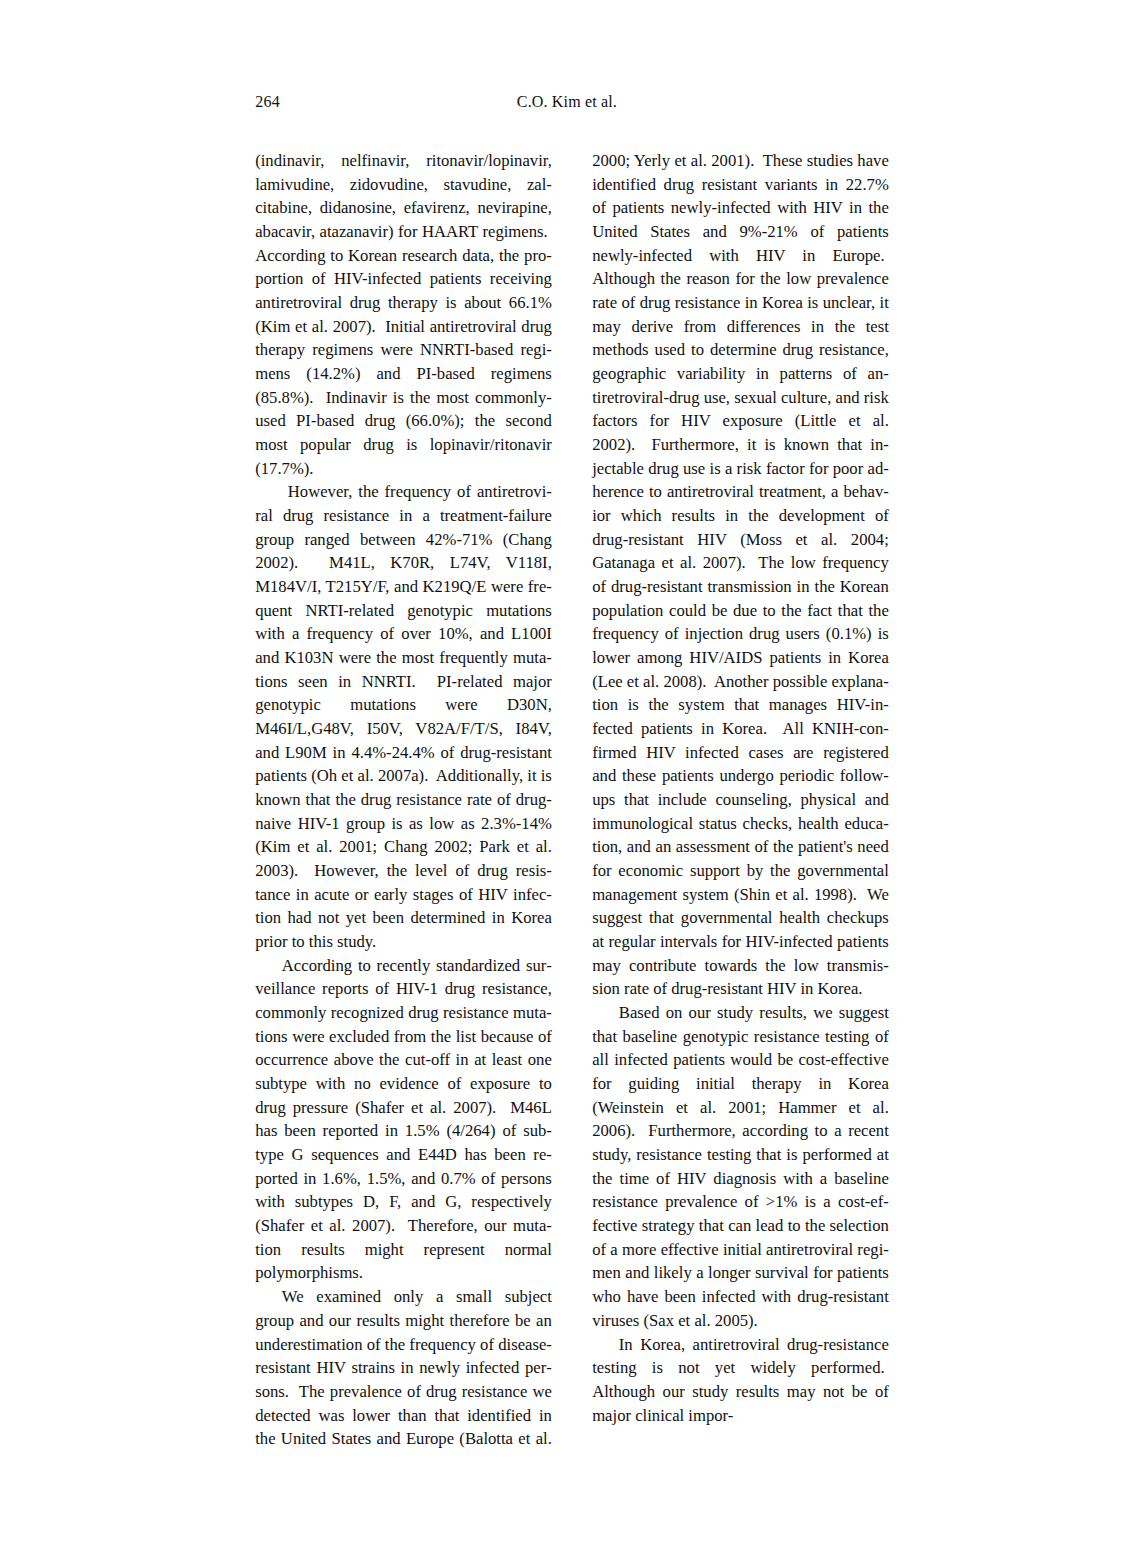264 C.O. Kim et al.
(indinavir, nelfinavir, ritonavir/lopinavir, lamivudine, zidovudine, stavudine, zalcitabine, didanosine, efavirenz, nevirapine, abacavir, atazanavir) for HAART regimens. According to Korean research data, the proportion of HIV-infected patients receiving antiretroviral drug therapy is about 66.1% (Kim et al. 2007). Initial antiretroviral drug therapy regimens were NNRTI-based regimens (14.2%) and PI-based regimens (85.8%). Indinavir is the most commonly-used PI-based drug (66.0%); the second most popular drug is lopinavir/ritonavir (17.7%).
However, the frequency of antiretroviral drug resistance in a treatment-failure group ranged between 42%-71% (Chang 2002). M41L, K70R, L74V, V118I, M184V/I, T215Y/F, and K219Q/E were frequent NRTI-related genotypic mutations with a frequency of over 10%, and L100I and K103N were the most frequently mutations seen in NNRTI. PI-related major genotypic mutations were D30N, M46I/L,G48V, I50V, V82A/F/T/S, I84V, and L90M in 4.4%-24.4% of drug-resistant patients (Oh et al. 2007a). Additionally, it is known that the drug resistance rate of drug-naive HIV-1 group is as low as 2.3%-14% (Kim et al. 2001; Chang 2002; Park et al. 2003). However, the level of drug resistance in acute or early stages of HIV infection had not yet been determined in Korea prior to this study.
According to recently standardized surveillance reports of HIV-1 drug resistance, commonly recognized drug resistance mutations were excluded from the list because of occurrence above the cut-off in at least one subtype with no evidence of exposure to drug pressure (Shafer et al. 2007). M46L has been reported in 1.5% (4/264) of subtype G sequences and E44D has been reported in 1.6%, 1.5%, and 0.7% of persons with subtypes D, F, and G, respectively (Shafer et al. 2007). Therefore, our mutation results might represent normal polymorphisms.
We examined only a small subject group and our results might therefore be an underestimation of the frequency of disease-resistant HIV strains in newly infected persons. The prevalence of drug resistance we detected was lower than that identified in the United States and Europe (Balotta et al. 2000; Yerly et al. 2001). These studies have identified drug resistant variants in 22.7% of patients newly-infected with HIV in the United States and 9%-21% of patients newly-infected with HIV in Europe. Although the reason for the low prevalence rate of drug resistance in Korea is unclear, it may derive from differences in the test methods used to determine drug resistance, geographic variability in patterns of antiretroviral-drug use, sexual culture, and risk factors for HIV exposure (Little et al. 2002). Furthermore, it is known that injectable drug use is a risk factor for poor adherence to antiretroviral treatment, a behavior which results in the development of drug-resistant HIV (Moss et al. 2004; Gatanaga et al. 2007). The low frequency of drug-resistant transmission in the Korean population could be due to the fact that the frequency of injection drug users (0.1%) is lower among HIV/AIDS patients in Korea (Lee et al. 2008). Another possible explanation is the system that manages HIV-infected patients in Korea. All KNIH-confirmed HIV infected cases are registered and these patients undergo periodic follow-ups that include counseling, physical and immunological status checks, health education, and an assessment of the patient's need for economic support by the governmental management system (Shin et al. 1998). We suggest that governmental health checkups at regular intervals for HIV-infected patients may contribute towards the low transmission rate of drug-resistant HIV in Korea.
Based on our study results, we suggest that baseline genotypic resistance testing of all infected patients would be cost-effective for guiding initial therapy in Korea (Weinstein et al. 2001; Hammer et al. 2006). Furthermore, according to a recent study, resistance testing that is performed at the time of HIV diagnosis with a baseline resistance prevalence of >1% is a cost-effective strategy that can lead to the selection of a more effective initial antiretroviral regimen and likely a longer survival for patients who have been infected with drug-resistant viruses (Sax et al. 2005).
In Korea, antiretroviral drug-resistance testing is not yet widely performed. Although our study results may not be of major clinical impor-